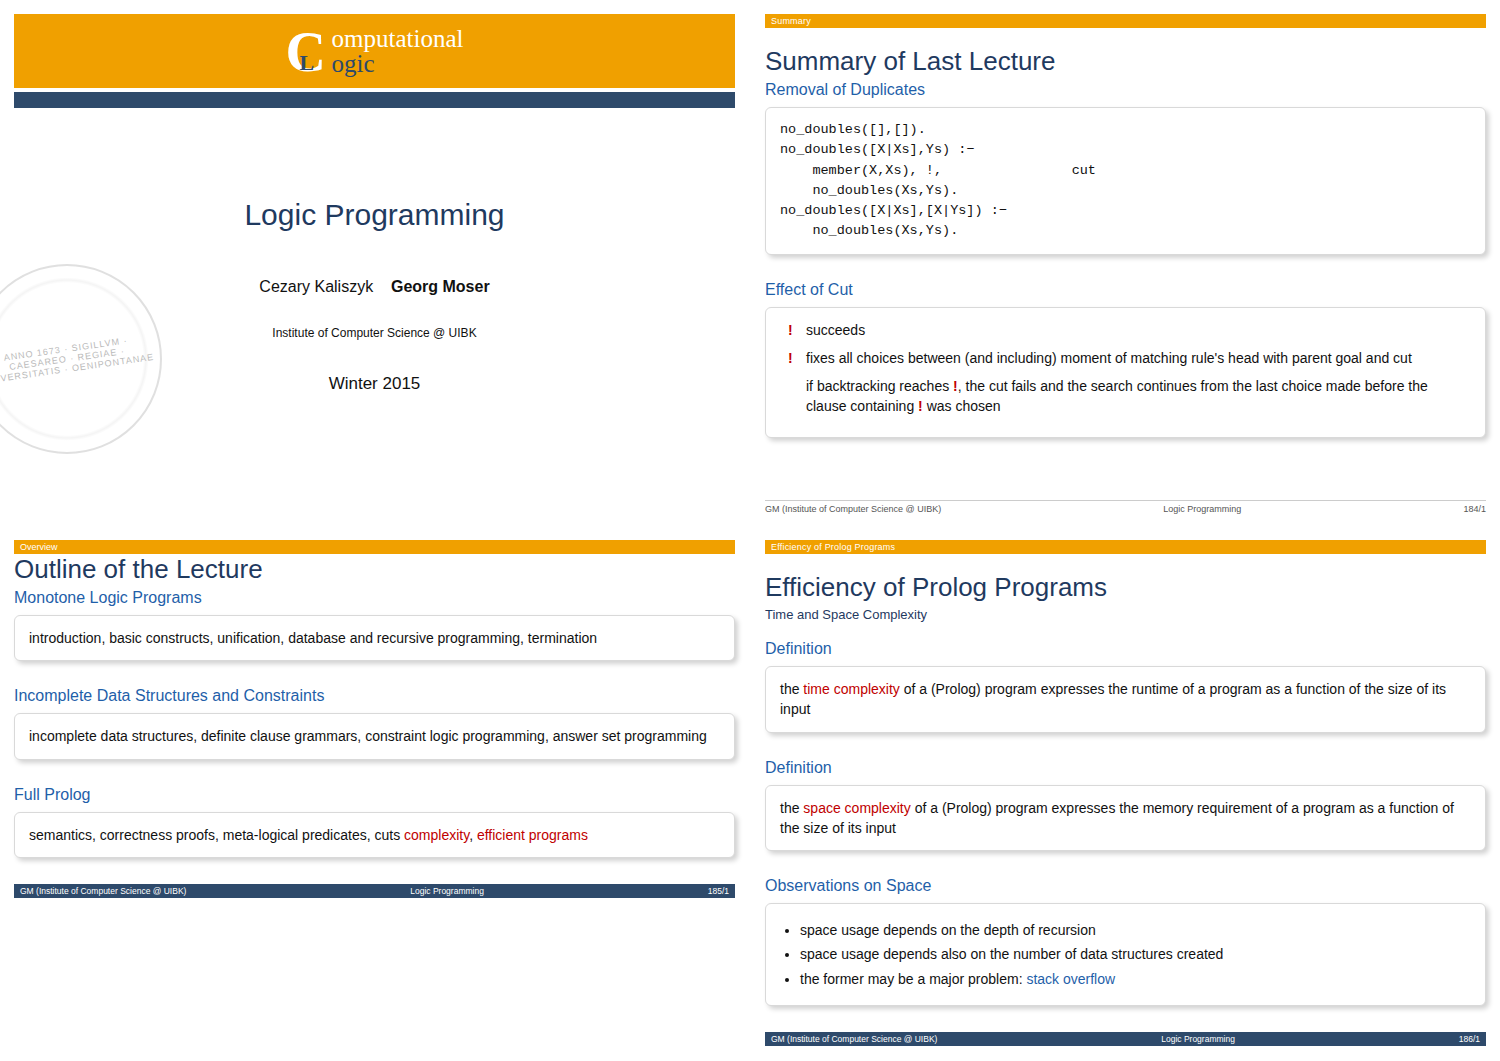C L omputational
ogic
ANNO 1673 · SIGILLVM · CAESAREO · REGIAE · VNIVERSITATIS · OENIPONTANAE
Logic Programming
Cezary Kaliszyk Georg Moser
Institute of Computer Science @ UIBK
Winter 2015
Summary
Summary of Last Lecture
Removal of Duplicates
no_doubles([],[]).
no_doubles([X|Xs],Ys) :−
    member(X,Xs), !,                cut
    no_doubles(Xs,Ys).
no_doubles([X|Xs],[X|Ys]) :−
    no_doubles(Xs,Ys).
Effect of Cut
succeeds
fixes all choices between (and including) moment of matching rule's head with parent goal and cut
if backtracking reaches !, the cut fails and the search continues from the last choice made before the clause containing ! was chosen
GM (Institute of Computer Science @ UIBK)
Logic Programming
184/1
Overview
Outline of the Lecture
Monotone Logic Programs
introduction, basic constructs, unification, database and recursive programming, termination
Incomplete Data Structures and Constraints
incomplete data structures, definite clause grammars, constraint logic programming, answer set programming
Full Prolog
semantics, correctness proofs, meta-logical predicates, cuts complexity, efficient programs
GM (Institute of Computer Science @ UIBK)
Logic Programming
185/1
Efficiency of Prolog Programs
Efficiency of Prolog Programs
Time and Space Complexity
Definition
the time complexity of a (Prolog) program expresses the runtime of a program as a function of the size of its input
Definition
the space complexity of a (Prolog) program expresses the memory requirement of a program as a function of the size of its input
Observations on Space
space usage depends on the depth of recursion
space usage depends also on the number of data structures created
the former may be a major problem: stack overflow
GM (Institute of Computer Science @ UIBK)
Logic Programming
186/1